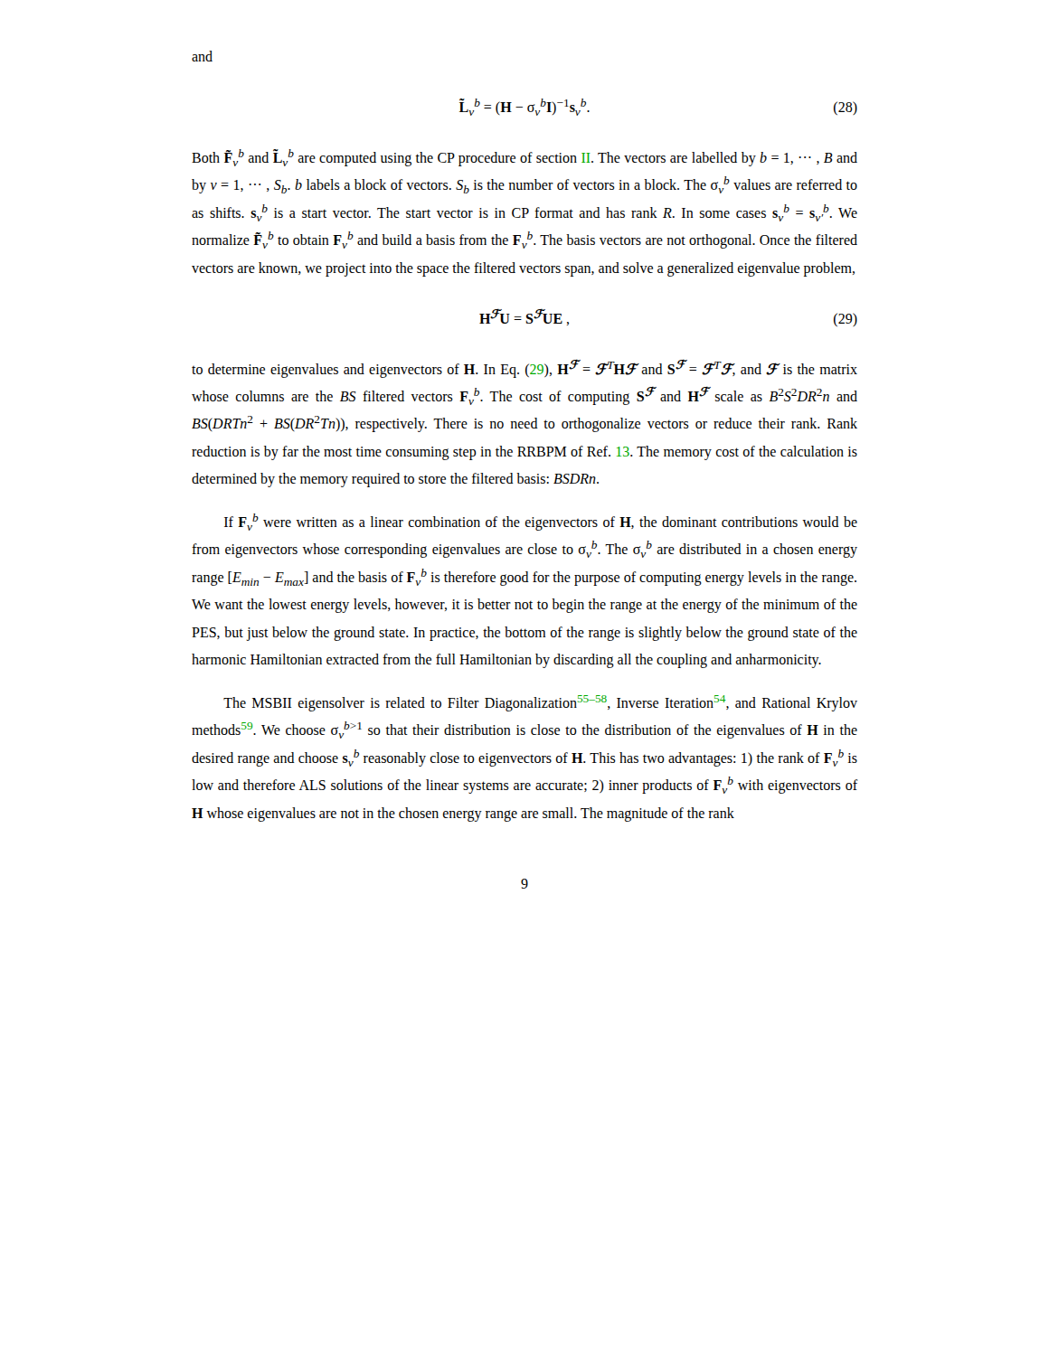and
L̃vb = (H − σvbI)−1svb. (28)
Both F̃vb and L̃vb are computed using the CP procedure of section II. The vectors are labelled by b = 1, ··· , B and by v = 1, ··· , Sb. b labels a block of vectors. Sb is the number of vectors in a block. The σvb values are referred to as shifts. svb is a start vector. The start vector is in CP format and has rank R. In some cases svb = sv′b. We normalize F̃vb to obtain Fvb and build a basis from the Fvb. The basis vectors are not orthogonal. Once the filtered vectors are known, we project into the space the filtered vectors span, and solve a generalized eigenvalue problem,
HℱU = SℱUE , (29)
to determine eigenvalues and eigenvectors of H. In Eq. (29), Hℱ = ℱTHℱ and Sℱ = ℱTℱ, and ℱ is the matrix whose columns are the BS filtered vectors Fvb. The cost of computing Sℱ and Hℱ scale as B2S2DR2n and BS(DRTn2 + BS(DR2Tn)), respectively. There is no need to orthogonalize vectors or reduce their rank. Rank reduction is by far the most time consuming step in the RRBPM of Ref. 13. The memory cost of the calculation is determined by the memory required to store the filtered basis: BSDRn.
If Fvb were written as a linear combination of the eigenvectors of H, the dominant contributions would be from eigenvectors whose corresponding eigenvalues are close to σvb. The σvb are distributed in a chosen energy range [Emin − Emax] and the basis of Fvb is therefore good for the purpose of computing energy levels in the range. We want the lowest energy levels, however, it is better not to begin the range at the energy of the minimum of the PES, but just below the ground state. In practice, the bottom of the range is slightly below the ground state of the harmonic Hamiltonian extracted from the full Hamiltonian by discarding all the coupling and anharmonicity.
The MSBII eigensolver is related to Filter Diagonalization55–58, Inverse Iteration54, and Rational Krylov methods59. We choose σvb>1 so that their distribution is close to the distribution of the eigenvalues of H in the desired range and choose svb reasonably close to eigenvectors of H. This has two advantages: 1) the rank of Fvb is low and therefore ALS solutions of the linear systems are accurate; 2) inner products of Fvb with eigenvectors of H whose eigenvalues are not in the chosen energy range are small. The magnitude of the rank
9